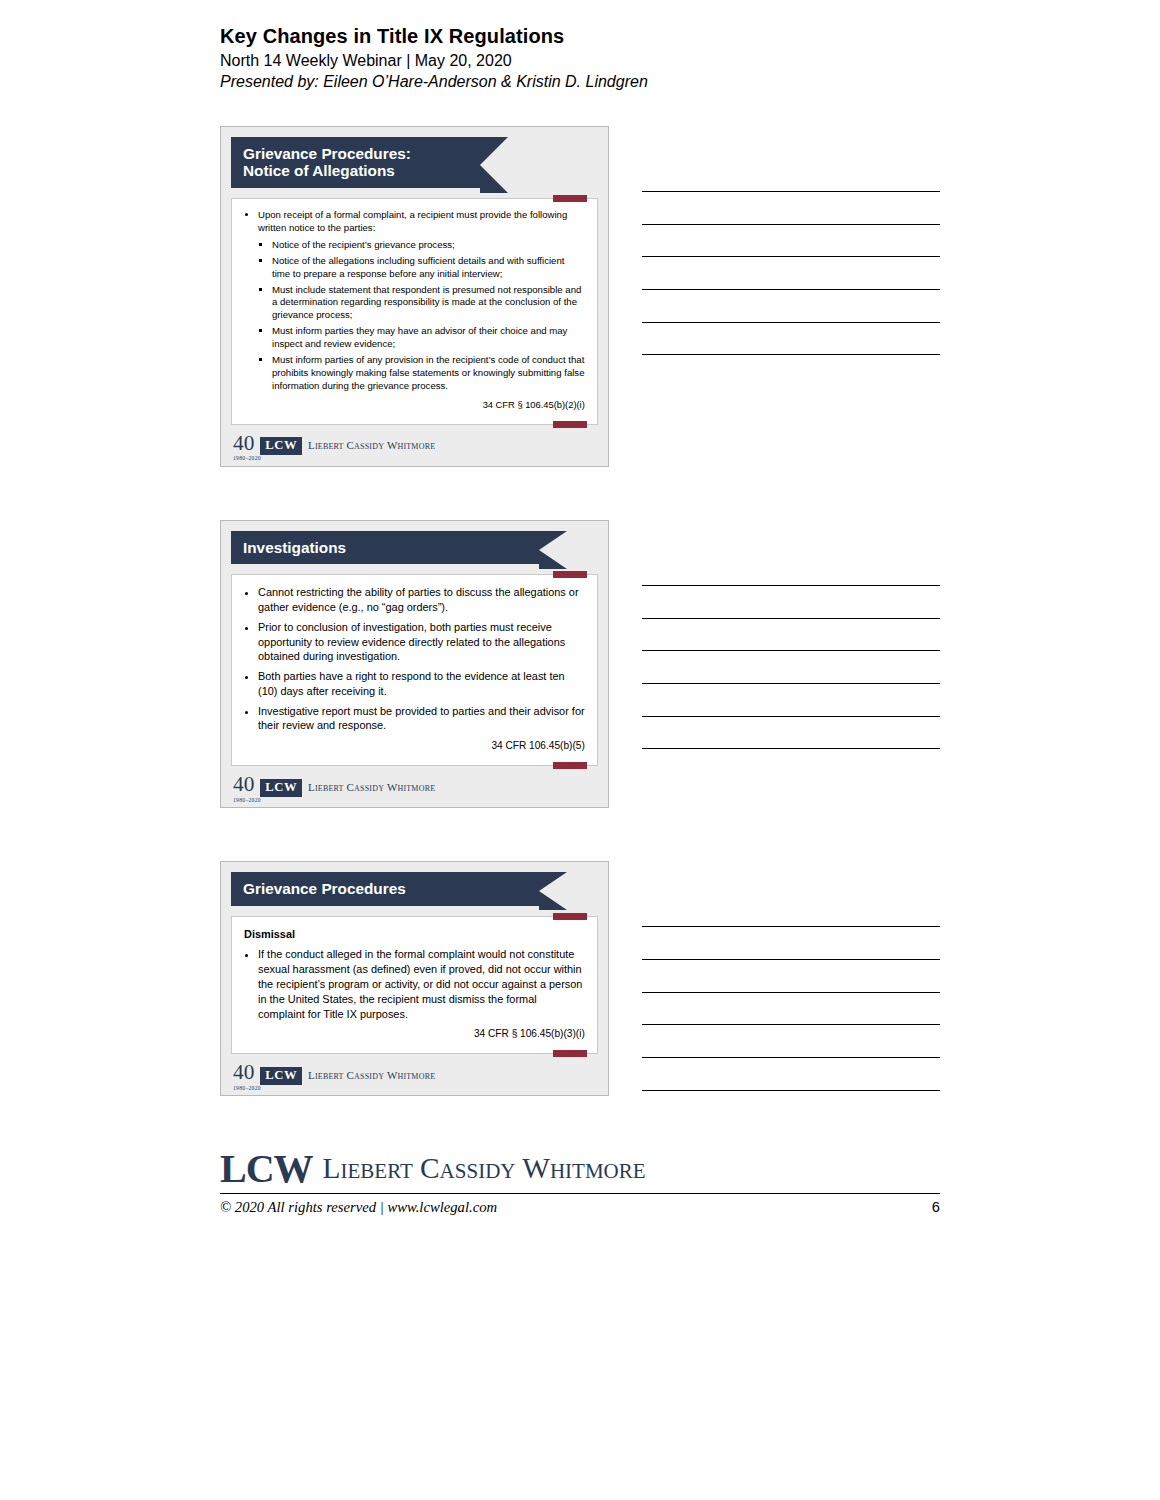Key Changes in Title IX Regulations
North 14 Weekly Webinar | May 20, 2020
Presented by: Eileen O’Hare-Anderson & Kristin D. Lindgren
Grievance Procedures:
Notice of Allegations
Upon receipt of a formal complaint, a recipient must provide the following written notice to the parties:
Notice of the recipient’s grievance process;
Notice of the allegations including sufficient details and with sufficient time to prepare a response before any initial interview;
Must include statement that respondent is presumed not responsible and a determination regarding responsibility is made at the conclusion of the grievance process;
Must inform parties they may have an advisor of their choice and may inspect and review evidence;
Must inform parties of any provision in the recipient’s code of conduct that prohibits knowingly making false statements or knowingly submitting false information during the grievance process.
34 CFR § 106.45(b)(2)(i)
401980–2020 LCW Liebert Cassidy Whitmore
Investigations
Cannot restricting the ability of parties to discuss the allegations or gather evidence (e.g., no “gag orders”).
Prior to conclusion of investigation, both parties must receive opportunity to review evidence directly related to the allegations obtained during investigation.
Both parties have a right to respond to the evidence at least ten (10) days after receiving it.
Investigative report must be provided to parties and their advisor for their review and response.
34 CFR 106.45(b)(5)
401980–2020 LCW Liebert Cassidy Whitmore
Grievance Procedures
Dismissal
If the conduct alleged in the formal complaint would not constitute sexual harassment (as defined) even if proved, did not occur within the recipient’s program or activity, or did not occur against a person in the United States, the recipient must dismiss the formal complaint for Title IX purposes.
34 CFR § 106.45(b)(3)(i)
401980–2020 LCW Liebert Cassidy Whitmore
LCW Liebert Cassidy Whitmore
© 2020 All rights reserved | www.lcwlegal.com 6